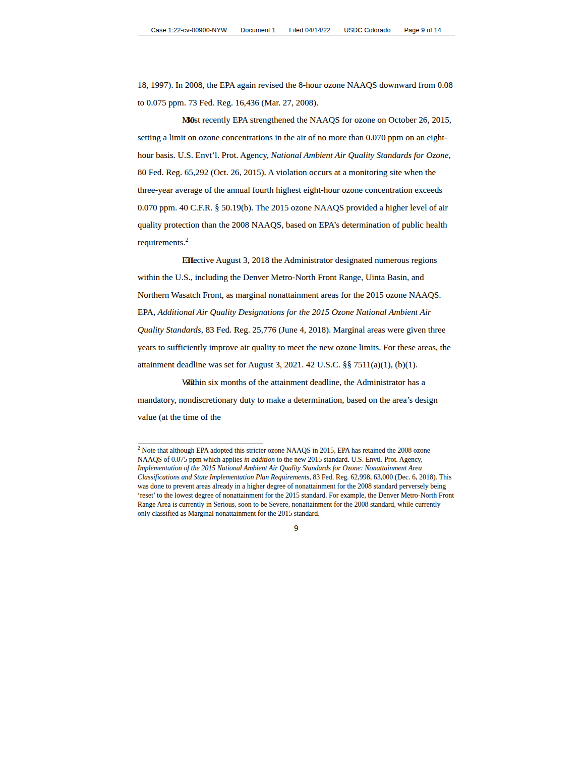Case 1:22-cv-00900-NYW Document 1 Filed 04/14/22 USDC Colorado Page 9 of 14
18, 1997). In 2008, the EPA again revised the 8-hour ozone NAAQS downward from 0.08 to 0.075 ppm. 73 Fed. Reg. 16,436 (Mar. 27, 2008).
30. Most recently EPA strengthened the NAAQS for ozone on October 26, 2015, setting a limit on ozone concentrations in the air of no more than 0.070 ppm on an eight-hour basis. U.S. Envt’l. Prot. Agency, National Ambient Air Quality Standards for Ozone, 80 Fed. Reg. 65,292 (Oct. 26, 2015). A violation occurs at a monitoring site when the three-year average of the annual fourth highest eight-hour ozone concentration exceeds 0.070 ppm. 40 C.F.R. § 50.19(b). The 2015 ozone NAAQS provided a higher level of air quality protection than the 2008 NAAQS, based on EPA’s determination of public health requirements.2
31. Effective August 3, 2018 the Administrator designated numerous regions within the U.S., including the Denver Metro-North Front Range, Uinta Basin, and Northern Wasatch Front, as marginal nonattainment areas for the 2015 ozone NAAQS. EPA, Additional Air Quality Designations for the 2015 Ozone National Ambient Air Quality Standards, 83 Fed. Reg. 25,776 (June 4, 2018). Marginal areas were given three years to sufficiently improve air quality to meet the new ozone limits. For these areas, the attainment deadline was set for August 3, 2021. 42 U.S.C. §§ 7511(a)(1), (b)(1).
32. Within six months of the attainment deadline, the Administrator has a mandatory, nondiscretionary duty to make a determination, based on the area’s design value (at the time of the
2 Note that although EPA adopted this stricter ozone NAAQS in 2015, EPA has retained the 2008 ozone NAAQS of 0.075 ppm which applies in addition to the new 2015 standard. U.S. Envtl. Prot. Agency, Implementation of the 2015 National Ambient Air Quality Standards for Ozone: Nonattainment Area Classifications and State Implementation Plan Requirements, 83 Fed. Reg. 62,998, 63,000 (Dec. 6, 2018). This was done to prevent areas already in a higher degree of nonattainment for the 2008 standard perversely being ‘reset’ to the lowest degree of nonattainment for the 2015 standard. For example, the Denver Metro-North Front Range Area is currently in Serious, soon to be Severe, nonattainment for the 2008 standard, while currently only classified as Marginal nonattainment for the 2015 standard.
9